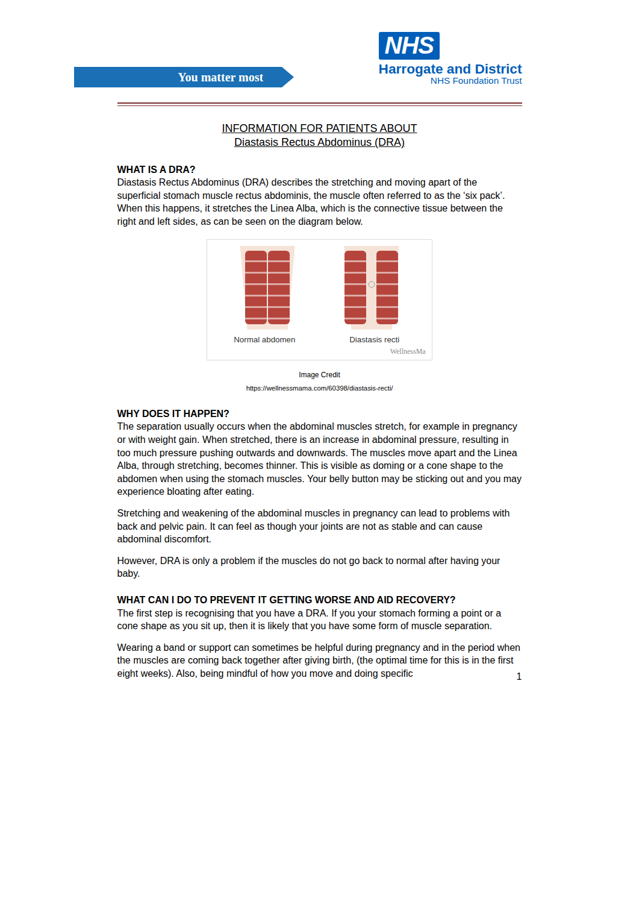NHS
Harrogate and District
NHS Foundation Trust
You matter most
INFORMATION FOR PATIENTS ABOUT Diastasis Rectus Abdominus (DRA)
What is a DRA?
Diastasis Rectus Abdominus (DRA) describes the stretching and moving apart of the superficial stomach muscle rectus abdominis, the muscle often referred to as the ‘six pack’. When this happens, it stretches the Linea Alba, which is the connective tissue between the right and left sides, as can be seen on the diagram below.
Normal abdomen Diastasis recti
WellnessMa
Image Credit https://wellnessmama.com/60398/diastasis-recti/
Why does it happen?
The separation usually occurs when the abdominal muscles stretch, for example in pregnancy or with weight gain. When stretched, there is an increase in abdominal pressure, resulting in too much pressure pushing outwards and downwards. The muscles move apart and the Linea Alba, through stretching, becomes thinner. This is visible as doming or a cone shape to the abdomen when using the stomach muscles. Your belly button may be sticking out and you may experience bloating after eating.
Stretching and weakening of the abdominal muscles in pregnancy can lead to problems with back and pelvic pain. It can feel as though your joints are not as stable and can cause abdominal discomfort.
However, DRA is only a problem if the muscles do not go back to normal after having your baby.
What can I do to prevent it getting worse and aid recovery?
The first step is recognising that you have a DRA. If you your stomach forming a point or a cone shape as you sit up, then it is likely that you have some form of muscle separation.
Wearing a band or support can sometimes be helpful during pregnancy and in the period when the muscles are coming back together after giving birth, (the optimal time for this is in the first eight weeks). Also, being mindful of how you move and doing specific
1